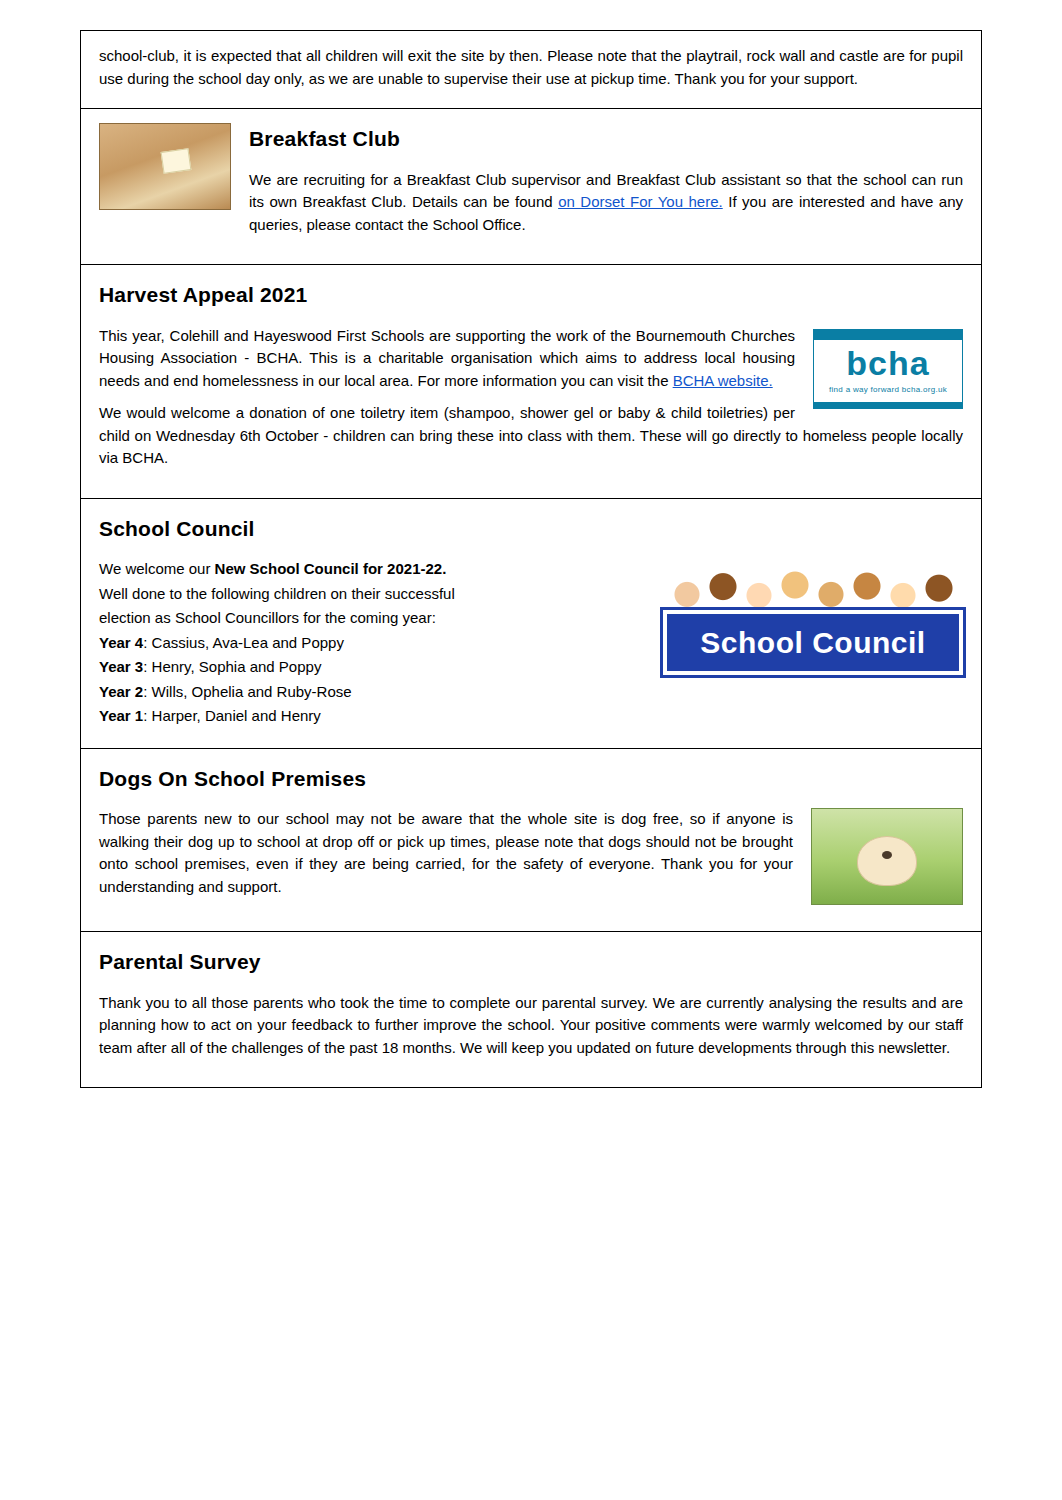school-club, it is expected that all children will exit the site by then. Please note that the playtrail, rock wall and castle are for pupil use during the school day only, as we are unable to supervise their use at pickup time. Thank you for your support.
Breakfast Club
We are recruiting for a Breakfast Club supervisor and Breakfast Club assistant so that the school can run its own Breakfast Club. Details can be found on Dorset For You here. If you are interested and have any queries, please contact the School Office.
Harvest Appeal 2021
bcha
find a way forward bcha.org.uk
This year, Colehill and Hayeswood First Schools are supporting the work of the Bournemouth Churches Housing Association - BCHA. This is a charitable organisation which aims to address local housing needs and end homelessness in our local area. For more information you can visit the BCHA website.
We would welcome a donation of one toiletry item (shampoo, shower gel or baby & child toiletries) per child on Wednesday 6th October - children can bring these into class with them. These will go directly to homeless people locally via BCHA.
School Council
School Council
We welcome our New School Council for 2021-22.
Well done to the following children on their successful
election as School Councillors for the coming year:
Year 4: Cassius, Ava-Lea and Poppy
Year 3: Henry, Sophia and Poppy
Year 2: Wills, Ophelia and Ruby-Rose
Year 1: Harper, Daniel and Henry
Dogs On School Premises
Those parents new to our school may not be aware that the whole site is dog free, so if anyone is walking their dog up to school at drop off or pick up times, please note that dogs should not be brought onto school premises, even if they are being carried, for the safety of everyone. Thank you for your understanding and support.
Parental Survey
Thank you to all those parents who took the time to complete our parental survey. We are currently analysing the results and are planning how to act on your feedback to further improve the school. Your positive comments were warmly welcomed by our staff team after all of the challenges of the past 18 months. We will keep you updated on future developments through this newsletter.